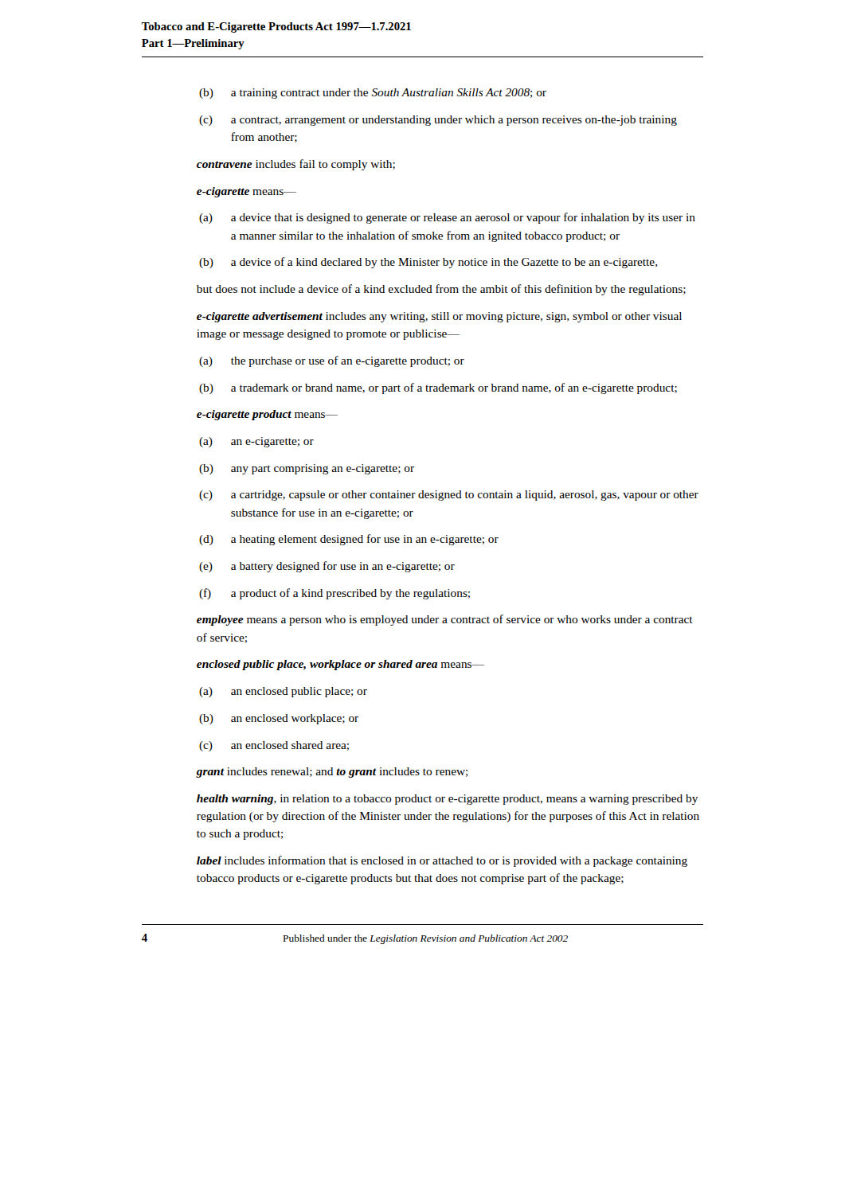Tobacco and E-Cigarette Products Act 1997—1.7.2021
Part 1—Preliminary
(b) a training contract under the South Australian Skills Act 2008; or
(c) a contract, arrangement or understanding under which a person receives on-the-job training from another;
contravene includes fail to comply with;
e-cigarette means—
(a) a device that is designed to generate or release an aerosol or vapour for inhalation by its user in a manner similar to the inhalation of smoke from an ignited tobacco product; or
(b) a device of a kind declared by the Minister by notice in the Gazette to be an e-cigarette,
but does not include a device of a kind excluded from the ambit of this definition by the regulations;
e-cigarette advertisement includes any writing, still or moving picture, sign, symbol or other visual image or message designed to promote or publicise—
(a) the purchase or use of an e-cigarette product; or
(b) a trademark or brand name, or part of a trademark or brand name, of an e-cigarette product;
e-cigarette product means—
(a) an e-cigarette; or
(b) any part comprising an e-cigarette; or
(c) a cartridge, capsule or other container designed to contain a liquid, aerosol, gas, vapour or other substance for use in an e-cigarette; or
(d) a heating element designed for use in an e-cigarette; or
(e) a battery designed for use in an e-cigarette; or
(f) a product of a kind prescribed by the regulations;
employee means a person who is employed under a contract of service or who works under a contract of service;
enclosed public place, workplace or shared area means—
(a) an enclosed public place; or
(b) an enclosed workplace; or
(c) an enclosed shared area;
grant includes renewal; and to grant includes to renew;
health warning, in relation to a tobacco product or e-cigarette product, means a warning prescribed by regulation (or by direction of the Minister under the regulations) for the purposes of this Act in relation to such a product;
label includes information that is enclosed in or attached to or is provided with a package containing tobacco products or e-cigarette products but that does not comprise part of the package;
4 Published under the Legislation Revision and Publication Act 2002